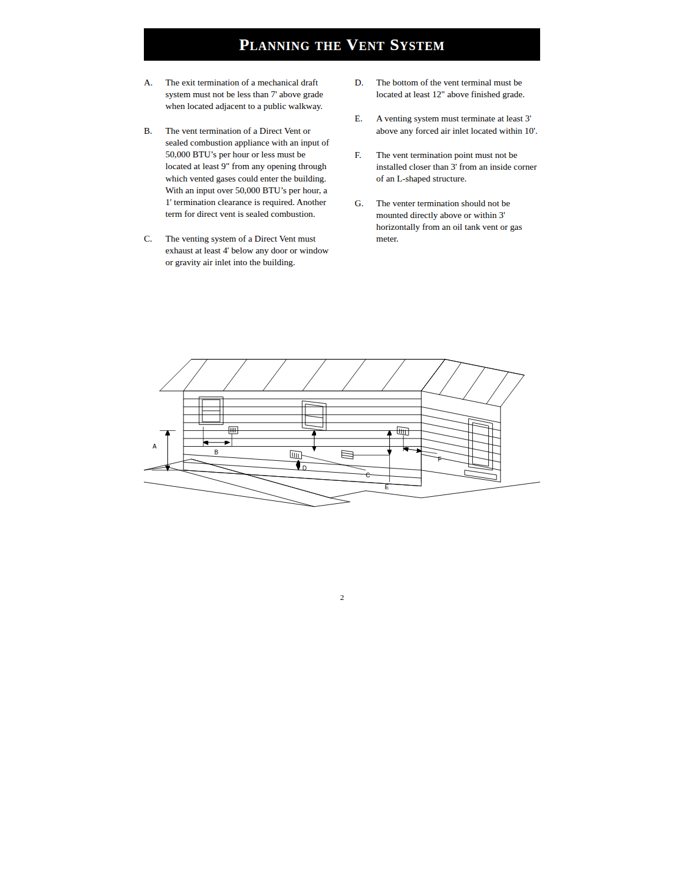Planning the Vent System
A. The exit termination of a mechanical draft system must not be less than 7' above grade when located adjacent to a public walkway.
B. The vent termination of a Direct Vent or sealed combustion appliance with an input of 50,000 BTU’s per hour or less must be located at least 9" from any opening through which vented gases could enter the building. With an input over 50,000 BTU’s per hour, a 1' termination clearance is required. Another term for direct vent is sealed combustion.
C. The venting system of a Direct Vent must exhaust at least 4' below any door or window or gravity air inlet into the building.
D. The bottom of the vent terminal must be located at least 12" above finished grade.
E. A venting system must terminate at least 3' above any forced air inlet located within 10'.
F. The vent termination point must not be installed closer than 3' from an inside corner of an L-shaped structure.
G. The venter termination should not be mounted directly above or within 3' horizontally from an oil tank vent or gas meter.
A B C D E F
2